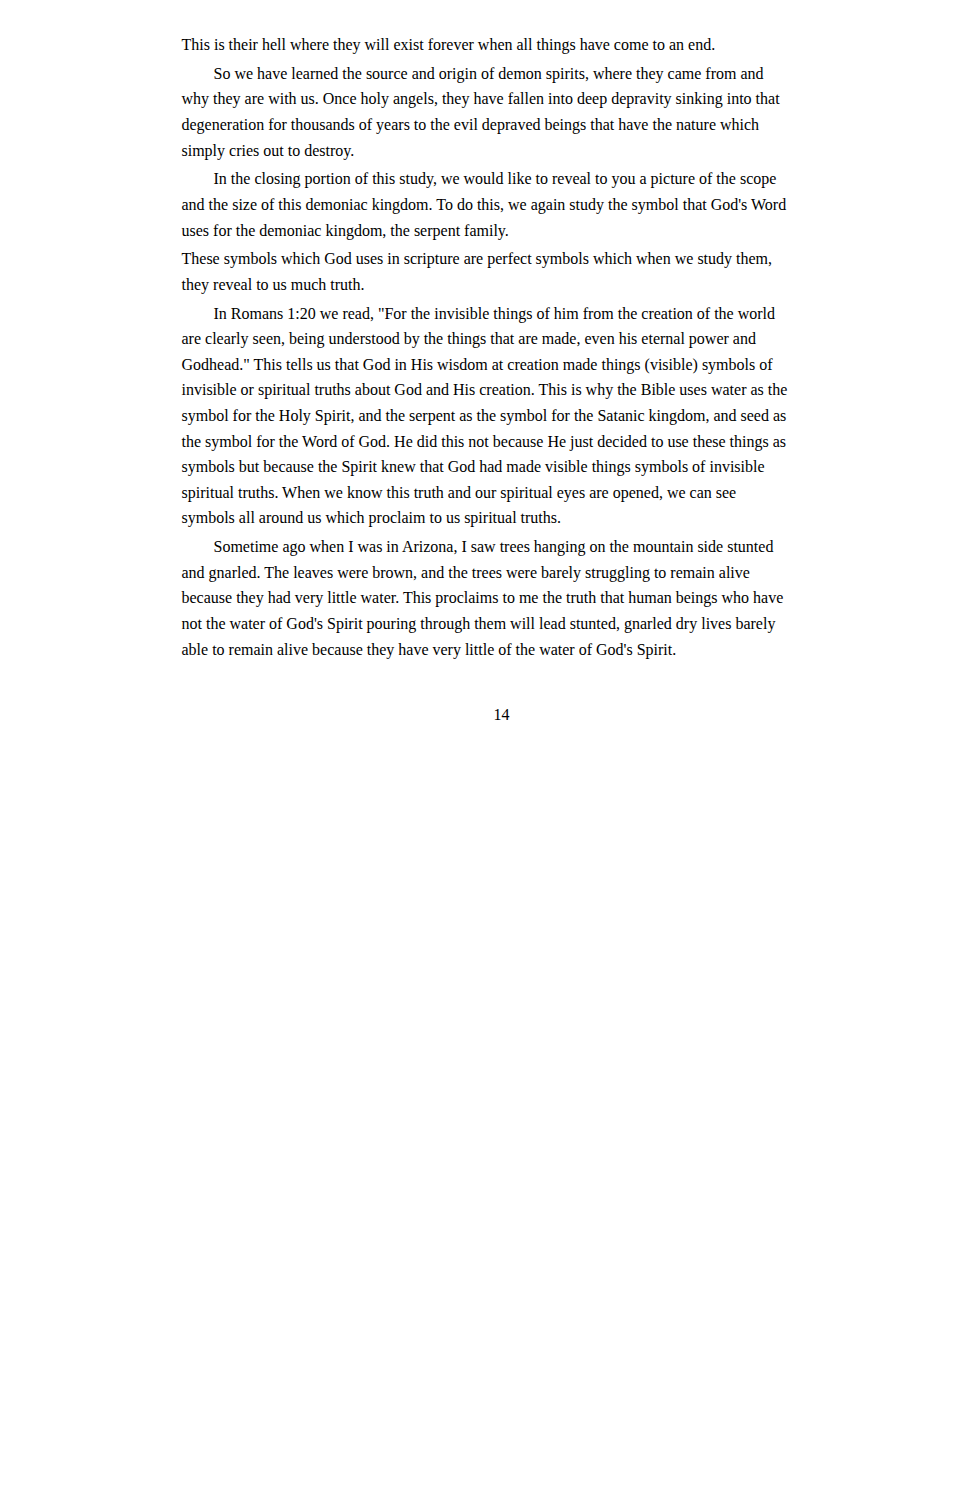This is their hell where they will exist forever when all things have come to an end.
So we have learned the source and origin of demon spirits, where they came from and why they are with us. Once holy angels, they have fallen into deep depravity sinking into that degeneration for thousands of years to the evil depraved beings that have the nature which simply cries out to destroy.
In the closing portion of this study, we would like to reveal to you a picture of the scope and the size of this demoniac kingdom. To do this, we again study the symbol that God's Word uses for the demoniac kingdom, the serpent family.
These symbols which God uses in scripture are perfect symbols which when we study them, they reveal to us much truth.
In Romans 1:20 we read, "For the invisible things of him from the creation of the world are clearly seen, being understood by the things that are made, even his eternal power and Godhead." This tells us that God in His wisdom at creation made things (visible) symbols of invisible or spiritual truths about God and His creation. This is why the Bible uses water as the symbol for the Holy Spirit, and the serpent as the symbol for the Satanic kingdom, and seed as the symbol for the Word of God. He did this not because He just decided to use these things as symbols but because the Spirit knew that God had made visible things symbols of invisible spiritual truths. When we know this truth and our spiritual eyes are opened, we can see symbols all around us which proclaim to us spiritual truths.
Sometime ago when I was in Arizona, I saw trees hanging on the mountain side stunted and gnarled. The leaves were brown, and the trees were barely struggling to remain alive because they had very little water. This proclaims to me the truth that human beings who have not the water of God's Spirit pouring through them will lead stunted, gnarled dry lives barely able to remain alive because they have very little of the water of God's Spirit.
14